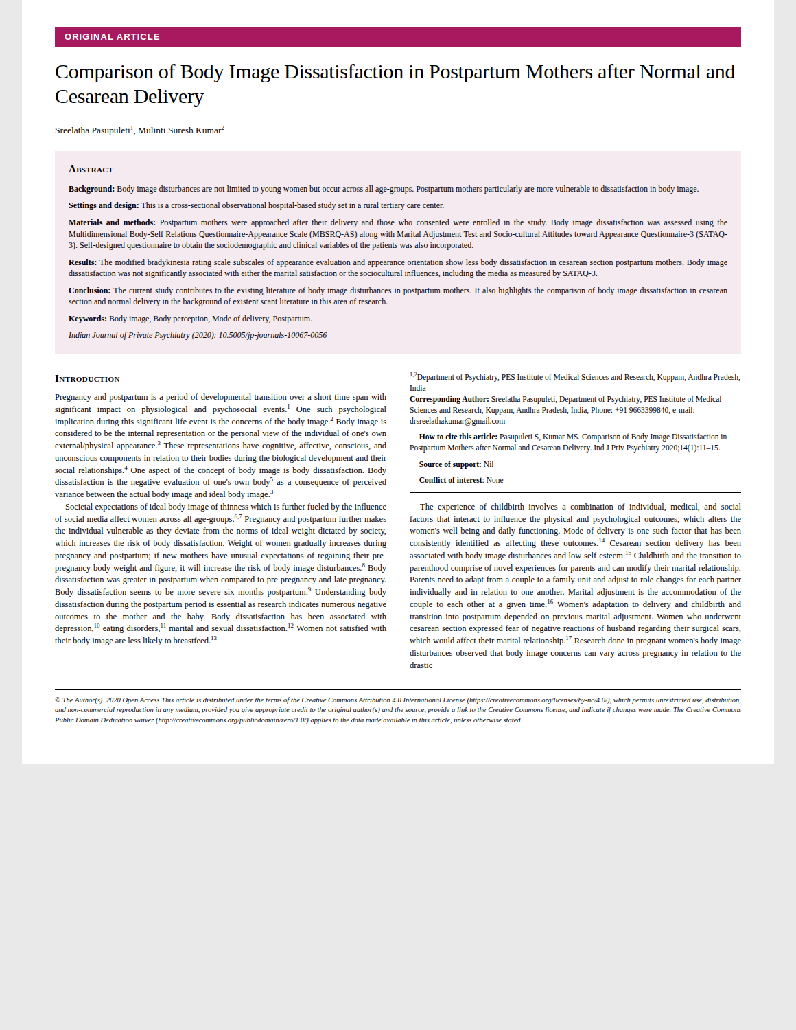ORIGINAL ARTICLE
Comparison of Body Image Dissatisfaction in Postpartum Mothers after Normal and Cesarean Delivery
Sreelatha Pasupuleti1, Mulinti Suresh Kumar2
Abstract
Background: Body image disturbances are not limited to young women but occur across all age-groups. Postpartum mothers particularly are more vulnerable to dissatisfaction in body image.
Settings and design: This is a cross-sectional observational hospital-based study set in a rural tertiary care center.
Materials and methods: Postpartum mothers were approached after their delivery and those who consented were enrolled in the study. Body image dissatisfaction was assessed using the Multidimensional Body-Self Relations Questionnaire-Appearance Scale (MBSRQ-AS) along with Marital Adjustment Test and Socio-cultural Attitudes toward Appearance Questionnaire-3 (SATAQ-3). Self-designed questionnaire to obtain the sociodemographic and clinical variables of the patients was also incorporated.
Results: The modified bradykinesia rating scale subscales of appearance evaluation and appearance orientation show less body dissatisfaction in cesarean section postpartum mothers. Body image dissatisfaction was not significantly associated with either the marital satisfaction or the sociocultural influences, including the media as measured by SATAQ-3.
Conclusion: The current study contributes to the existing literature of body image disturbances in postpartum mothers. It also highlights the comparison of body image dissatisfaction in cesarean section and normal delivery in the background of existent scant literature in this area of research.
Keywords: Body image, Body perception, Mode of delivery, Postpartum.
Indian Journal of Private Psychiatry (2020): 10.5005/jp-journals-10067-0056
Introduction
Pregnancy and postpartum is a period of developmental transition over a short time span with significant impact on physiological and psychosocial events.1 One such psychological implication during this significant life event is the concerns of the body image.2 Body image is considered to be the internal representation or the personal view of the individual of one's own external/physical appearance.3 These representations have cognitive, affective, conscious, and unconscious components in relation to their bodies during the biological development and their social relationships.4 One aspect of the concept of body image is body dissatisfaction. Body dissatisfaction is the negative evaluation of one's own body5 as a consequence of perceived variance between the actual body image and ideal body image.3
Societal expectations of ideal body image of thinness which is further fueled by the influence of social media affect women across all age-groups.6,7 Pregnancy and postpartum further makes the individual vulnerable as they deviate from the norms of ideal weight dictated by society, which increases the risk of body dissatisfaction. Weight of women gradually increases during pregnancy and postpartum; if new mothers have unusual expectations of regaining their pre-pregnancy body weight and figure, it will increase the risk of body image disturbances.8 Body dissatisfaction was greater in postpartum when compared to pre-pregnancy and late pregnancy. Body dissatisfaction seems to be more severe six months postpartum.9 Understanding body dissatisfaction during the postpartum period is essential as research indicates numerous negative outcomes to the mother and the baby. Body dissatisfaction has been associated with depression,10 eating disorders,11 marital and sexual dissatisfaction.12 Women not satisfied with their body image are less likely to breastfeed.13
1,2Department of Psychiatry, PES Institute of Medical Sciences and Research, Kuppam, Andhra Pradesh, India
Corresponding Author: Sreelatha Pasupuleti, Department of Psychiatry, PES Institute of Medical Sciences and Research, Kuppam, Andhra Pradesh, India, Phone: +91 9663399840, e-mail: drsreelathakumar@gmail.com
How to cite this article: Pasupuleti S, Kumar MS. Comparison of Body Image Dissatisfaction in Postpartum Mothers after Normal and Cesarean Delivery. Ind J Priv Psychiatry 2020;14(1):11–15.
Source of support: Nil
Conflict of interest: None
The experience of childbirth involves a combination of individual, medical, and social factors that interact to influence the physical and psychological outcomes, which alters the women's well-being and daily functioning. Mode of delivery is one such factor that has been consistently identified as affecting these outcomes.14 Cesarean section delivery has been associated with body image disturbances and low self-esteem.15 Childbirth and the transition to parenthood comprise of novel experiences for parents and can modify their marital relationship. Parents need to adapt from a couple to a family unit and adjust to role changes for each partner individually and in relation to one another. Marital adjustment is the accommodation of the couple to each other at a given time.16 Women's adaptation to delivery and childbirth and transition into postpartum depended on previous marital adjustment. Women who underwent cesarean section expressed fear of negative reactions of husband regarding their surgical scars, which would affect their marital relationship.17 Research done in pregnant women's body image disturbances observed that body image concerns can vary across pregnancy in relation to the drastic
© The Author(s). 2020 Open Access This article is distributed under the terms of the Creative Commons Attribution 4.0 International License (https://creativecommons.org/licenses/by-nc/4.0/), which permits unrestricted use, distribution, and non-commercial reproduction in any medium, provided you give appropriate credit to the original author(s) and the source, provide a link to the Creative Commons license, and indicate if changes were made. The Creative Commons Public Domain Dedication waiver (http://creativecommons.org/publicdomain/zero/1.0/) applies to the data made available in this article, unless otherwise stated.